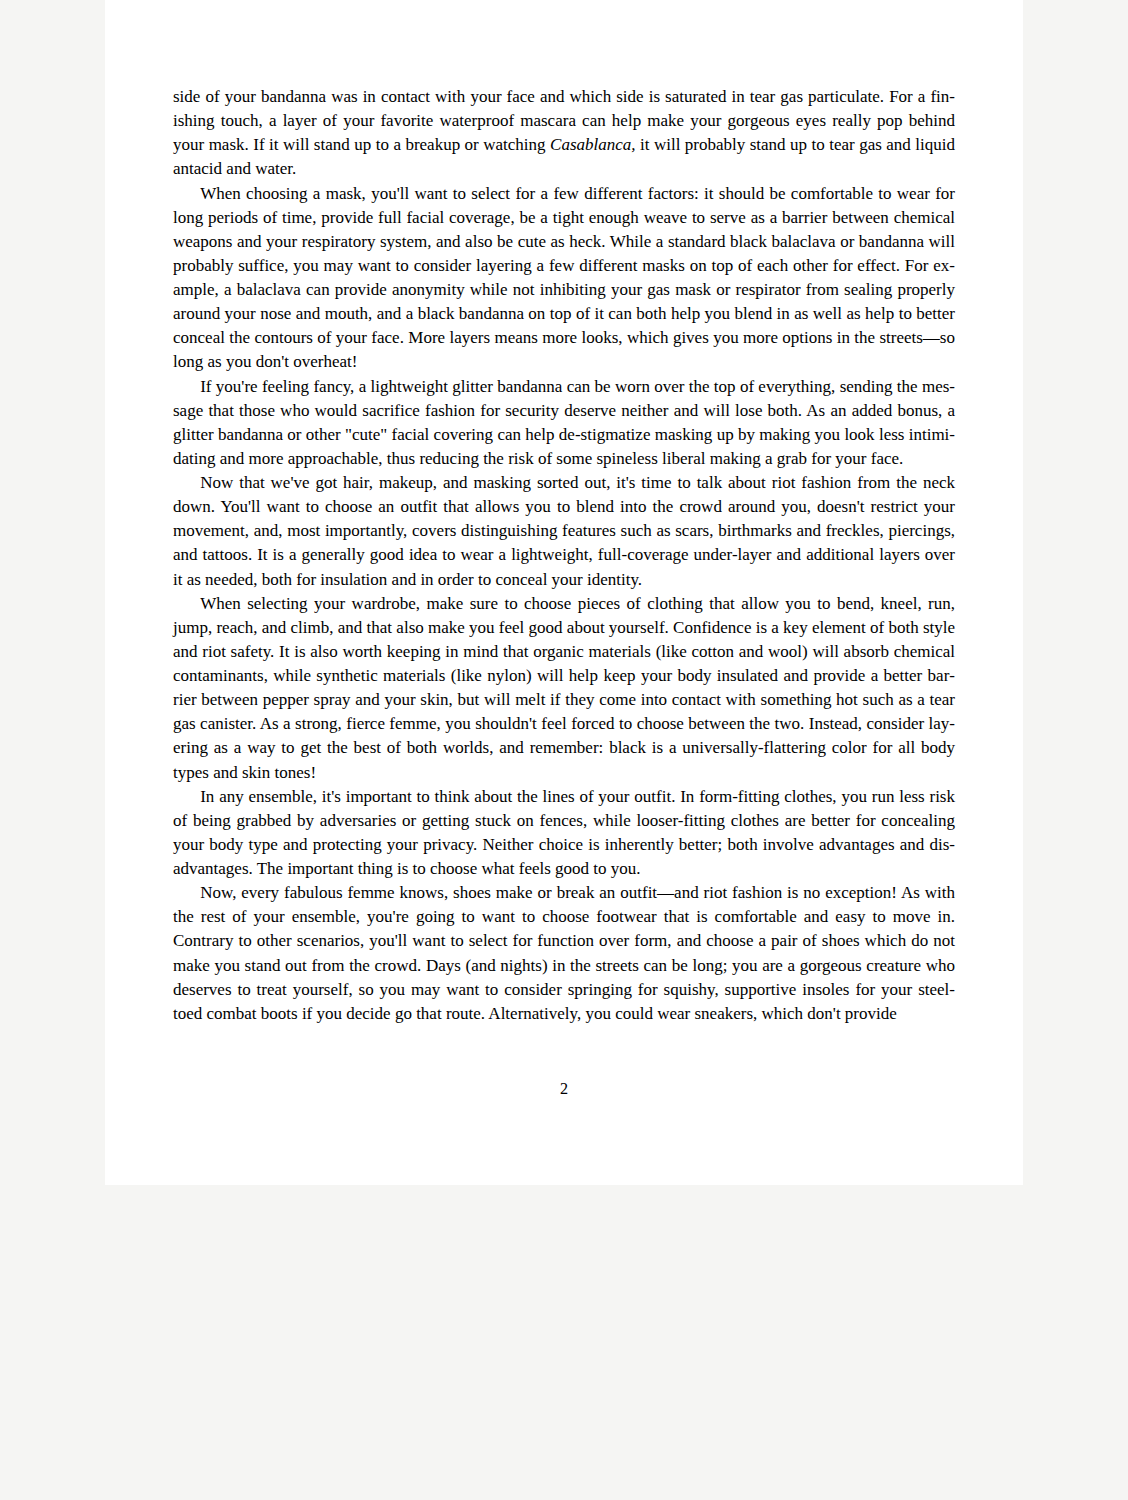side of your bandanna was in contact with your face and which side is saturated in tear gas particulate. For a finishing touch, a layer of your favorite waterproof mascara can help make your gorgeous eyes really pop behind your mask. If it will stand up to a breakup or watching Casablanca, it will probably stand up to tear gas and liquid antacid and water.
When choosing a mask, you'll want to select for a few different factors: it should be comfortable to wear for long periods of time, provide full facial coverage, be a tight enough weave to serve as a barrier between chemical weapons and your respiratory system, and also be cute as heck. While a standard black balaclava or bandanna will probably suffice, you may want to consider layering a few different masks on top of each other for effect. For example, a balaclava can provide anonymity while not inhibiting your gas mask or respirator from sealing properly around your nose and mouth, and a black bandanna on top of it can both help you blend in as well as help to better conceal the contours of your face. More layers means more looks, which gives you more options in the streets—so long as you don't overheat!
If you're feeling fancy, a lightweight glitter bandanna can be worn over the top of everything, sending the message that those who would sacrifice fashion for security deserve neither and will lose both. As an added bonus, a glitter bandanna or other "cute" facial covering can help de-stigmatize masking up by making you look less intimidating and more approachable, thus reducing the risk of some spineless liberal making a grab for your face.
Now that we've got hair, makeup, and masking sorted out, it's time to talk about riot fashion from the neck down. You'll want to choose an outfit that allows you to blend into the crowd around you, doesn't restrict your movement, and, most importantly, covers distinguishing features such as scars, birthmarks and freckles, piercings, and tattoos. It is a generally good idea to wear a lightweight, full-coverage under-layer and additional layers over it as needed, both for insulation and in order to conceal your identity.
When selecting your wardrobe, make sure to choose pieces of clothing that allow you to bend, kneel, run, jump, reach, and climb, and that also make you feel good about yourself. Confidence is a key element of both style and riot safety. It is also worth keeping in mind that organic materials (like cotton and wool) will absorb chemical contaminants, while synthetic materials (like nylon) will help keep your body insulated and provide a better barrier between pepper spray and your skin, but will melt if they come into contact with something hot such as a tear gas canister. As a strong, fierce femme, you shouldn't feel forced to choose between the two. Instead, consider layering as a way to get the best of both worlds, and remember: black is a universally-flattering color for all body types and skin tones!
In any ensemble, it's important to think about the lines of your outfit. In form-fitting clothes, you run less risk of being grabbed by adversaries or getting stuck on fences, while looser-fitting clothes are better for concealing your body type and protecting your privacy. Neither choice is inherently better; both involve advantages and disadvantages. The important thing is to choose what feels good to you.
Now, every fabulous femme knows, shoes make or break an outfit—and riot fashion is no exception! As with the rest of your ensemble, you're going to want to choose footwear that is comfortable and easy to move in. Contrary to other scenarios, you'll want to select for function over form, and choose a pair of shoes which do not make you stand out from the crowd. Days (and nights) in the streets can be long; you are a gorgeous creature who deserves to treat yourself, so you may want to consider springing for squishy, supportive insoles for your steel-toed combat boots if you decide go that route. Alternatively, you could wear sneakers, which don't provide
2